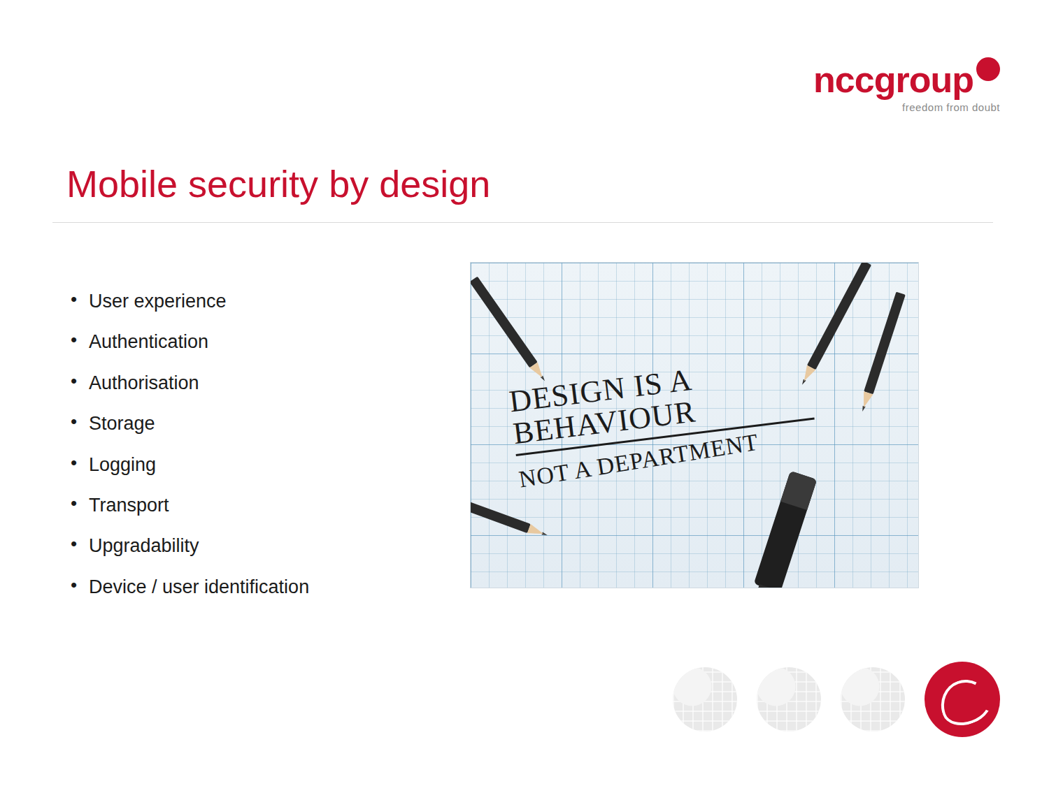nccgroup
freedom from doubt
Mobile security by design
User experience
Authentication
Authorisation
Storage
Logging
Transport
Upgradability
Device / user identification
DESIGN IS A
BEHAVIOUR
NOT A DEPARTMENT